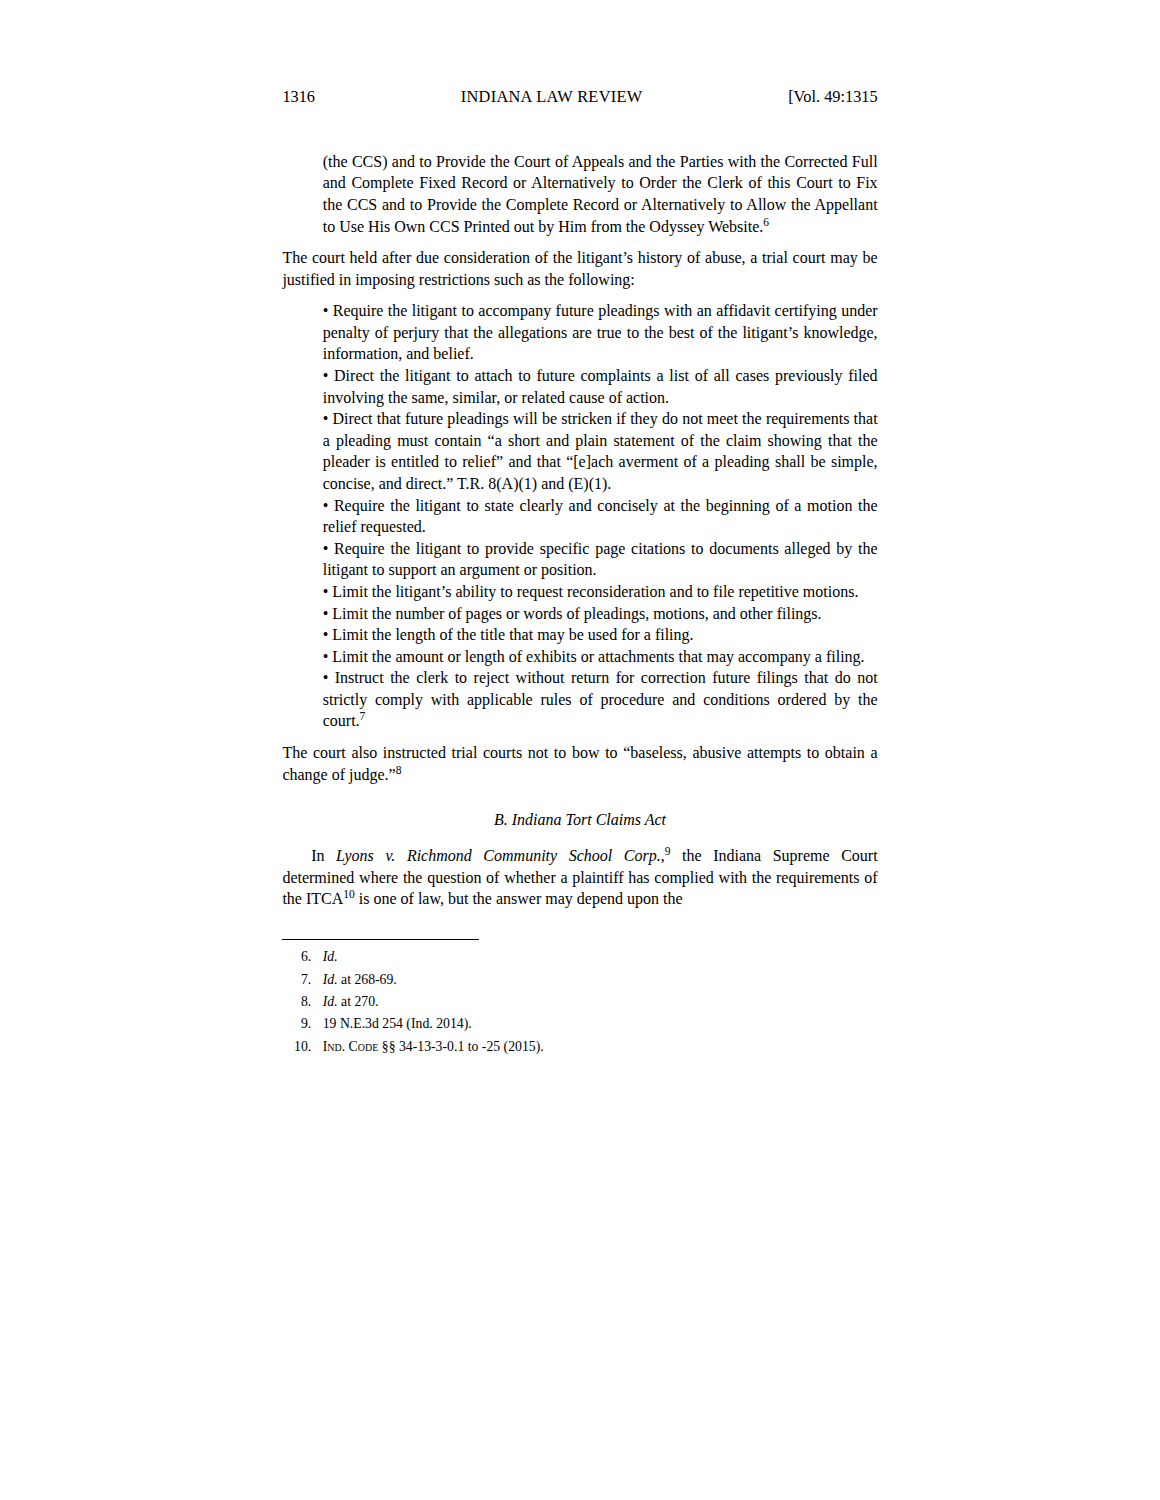1316 INDIANA LAW REVIEW [Vol. 49:1315
(the CCS) and to Provide the Court of Appeals and the Parties with the Corrected Full and Complete Fixed Record or Alternatively to Order the Clerk of this Court to Fix the CCS and to Provide the Complete Record or Alternatively to Allow the Appellant to Use His Own CCS Printed out by Him from the Odyssey Website.6
The court held after due consideration of the litigant’s history of abuse, a trial court may be justified in imposing restrictions such as the following:
• Require the litigant to accompany future pleadings with an affidavit certifying under penalty of perjury that the allegations are true to the best of the litigant’s knowledge, information, and belief.
• Direct the litigant to attach to future complaints a list of all cases previously filed involving the same, similar, or related cause of action.
• Direct that future pleadings will be stricken if they do not meet the requirements that a pleading must contain “a short and plain statement of the claim showing that the pleader is entitled to relief” and that “[e]ach averment of a pleading shall be simple, concise, and direct.” T.R. 8(A)(1) and (E)(1).
• Require the litigant to state clearly and concisely at the beginning of a motion the relief requested.
• Require the litigant to provide specific page citations to documents alleged by the litigant to support an argument or position.
• Limit the litigant’s ability to request reconsideration and to file repetitive motions.
• Limit the number of pages or words of pleadings, motions, and other filings.
• Limit the length of the title that may be used for a filing.
• Limit the amount or length of exhibits or attachments that may accompany a filing.
• Instruct the clerk to reject without return for correction future filings that do not strictly comply with applicable rules of procedure and conditions ordered by the court.7
The court also instructed trial courts not to bow to “baseless, abusive attempts to obtain a change of judge.”8
B. Indiana Tort Claims Act
In Lyons v. Richmond Community School Corp.,9 the Indiana Supreme Court determined where the question of whether a plaintiff has complied with the requirements of the ITCA10 is one of law, but the answer may depend upon the
6. Id.
7. Id. at 268-69.
8. Id. at 270.
9. 19 N.E.3d 254 (Ind. 2014).
10. Ind. Code §§ 34-13-3-0.1 to -25 (2015).